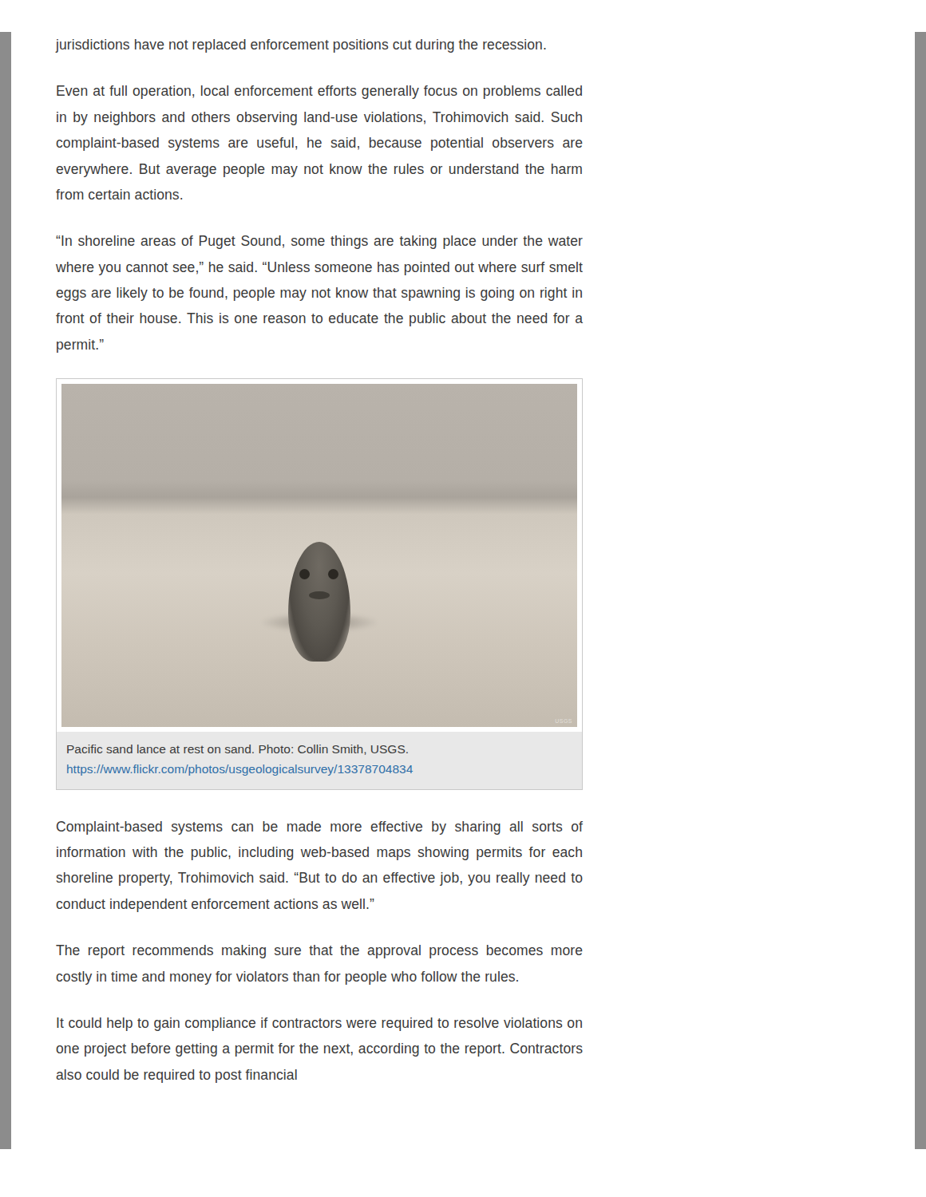jurisdictions have not replaced enforcement positions cut during the recession.
Even at full operation, local enforcement efforts generally focus on problems called in by neighbors and others observing land-use violations, Trohimovich said. Such complaint-based systems are useful, he said, because potential observers are everywhere. But average people may not know the rules or understand the harm from certain actions.
“In shoreline areas of Puget Sound, some things are taking place under the water where you cannot see,” he said. “Unless someone has pointed out where surf smelt eggs are likely to be found, people may not know that spawning is going on right in front of their house. This is one reason to educate the public about the need for a permit.”
USGS
Pacific sand lance at rest on sand. Photo: Collin Smith, USGS.
https://www.flickr.com/photos/usgeologicalsurvey/13378704834
Complaint-based systems can be made more effective by sharing all sorts of information with the public, including web-based maps showing permits for each shoreline property, Trohimovich said. “But to do an effective job, you really need to conduct independent enforcement actions as well.”
The report recommends making sure that the approval process becomes more costly in time and money for violators than for people who follow the rules.
It could help to gain compliance if contractors were required to resolve violations on one project before getting a permit for the next, according to the report. Contractors also could be required to post financial